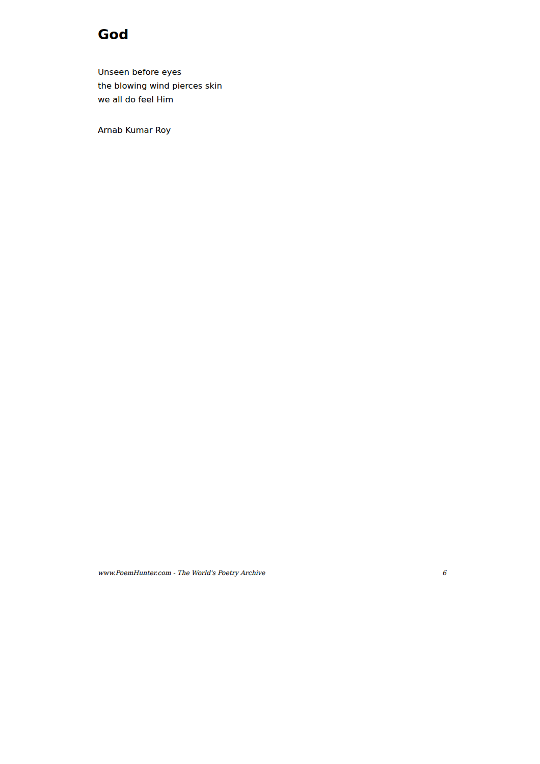God
Unseen before eyes
the blowing wind pierces skin
we all do feel Him
Arnab Kumar Roy
6 www.PoemHunter.com - The World's Poetry Archive